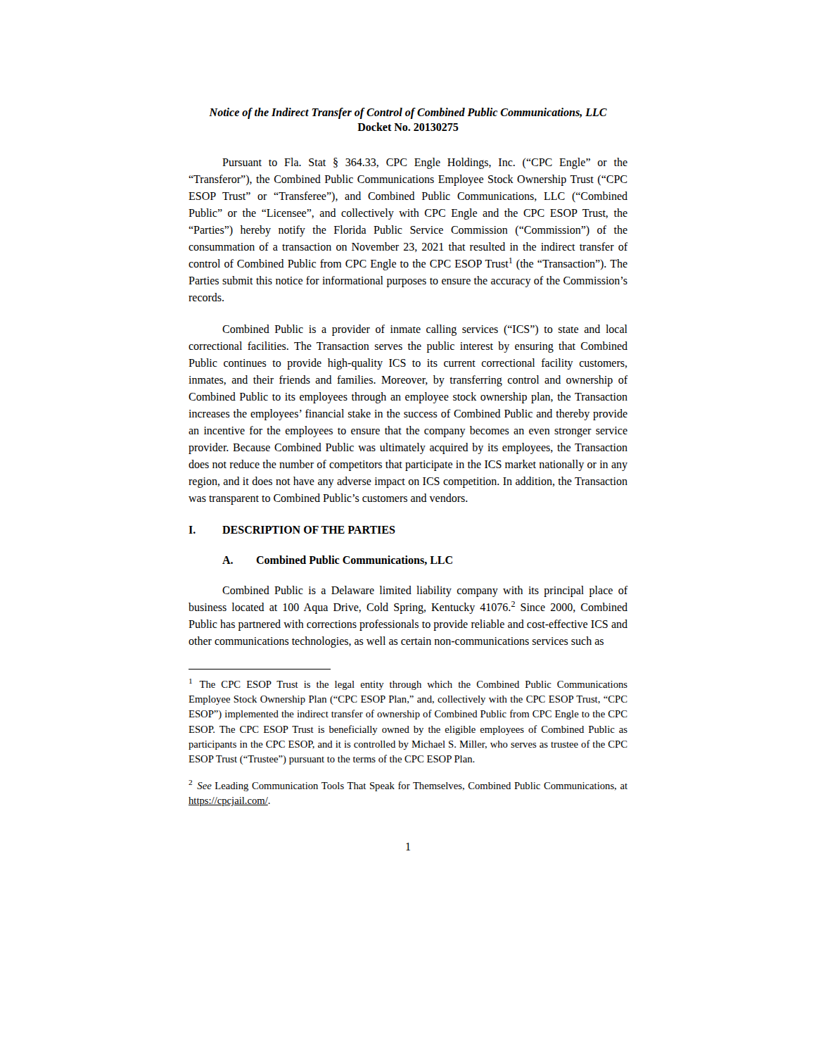Notice of the Indirect Transfer of Control of Combined Public Communications, LLC
Docket No. 20130275
Pursuant to Fla. Stat § 364.33, CPC Engle Holdings, Inc. (“CPC Engle” or the “Transferor”), the Combined Public Communications Employee Stock Ownership Trust (“CPC ESOP Trust” or “Transferee”), and Combined Public Communications, LLC (“Combined Public” or the “Licensee”, and collectively with CPC Engle and the CPC ESOP Trust, the “Parties”) hereby notify the Florida Public Service Commission (“Commission”) of the consummation of a transaction on November 23, 2021 that resulted in the indirect transfer of control of Combined Public from CPC Engle to the CPC ESOP Trust1 (the “Transaction”). The Parties submit this notice for informational purposes to ensure the accuracy of the Commission’s records.
Combined Public is a provider of inmate calling services (“ICS”) to state and local correctional facilities. The Transaction serves the public interest by ensuring that Combined Public continues to provide high-quality ICS to its current correctional facility customers, inmates, and their friends and families. Moreover, by transferring control and ownership of Combined Public to its employees through an employee stock ownership plan, the Transaction increases the employees’ financial stake in the success of Combined Public and thereby provide an incentive for the employees to ensure that the company becomes an even stronger service provider. Because Combined Public was ultimately acquired by its employees, the Transaction does not reduce the number of competitors that participate in the ICS market nationally or in any region, and it does not have any adverse impact on ICS competition. In addition, the Transaction was transparent to Combined Public’s customers and vendors.
I. DESCRIPTION OF THE PARTIES
A. Combined Public Communications, LLC
Combined Public is a Delaware limited liability company with its principal place of business located at 100 Aqua Drive, Cold Spring, Kentucky 41076.2 Since 2000, Combined Public has partnered with corrections professionals to provide reliable and cost-effective ICS and other communications technologies, as well as certain non-communications services such as
1 The CPC ESOP Trust is the legal entity through which the Combined Public Communications Employee Stock Ownership Plan (“CPC ESOP Plan,” and, collectively with the CPC ESOP Trust, “CPC ESOP”) implemented the indirect transfer of ownership of Combined Public from CPC Engle to the CPC ESOP. The CPC ESOP Trust is beneficially owned by the eligible employees of Combined Public as participants in the CPC ESOP, and it is controlled by Michael S. Miller, who serves as trustee of the CPC ESOP Trust (“Trustee”) pursuant to the terms of the CPC ESOP Plan.
2 See Leading Communication Tools That Speak for Themselves, Combined Public Communications, at https://cpcjail.com/.
1